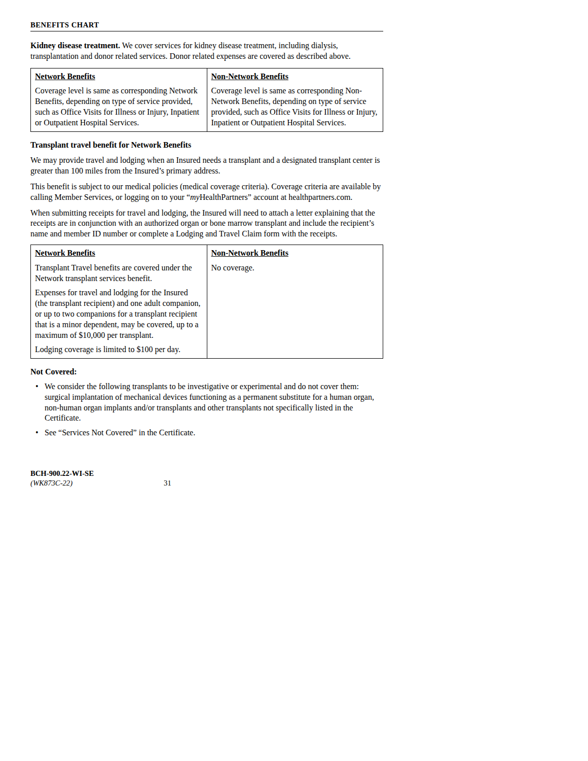BENEFITS CHART
Kidney disease treatment. We cover services for kidney disease treatment, including dialysis, transplantation and donor related services. Donor related expenses are covered as described above.
| Network Benefits Coverage level is same as corresponding Network Benefits, depending on type of service provided, such as Office Visits for Illness or Injury, Inpatient or Outpatient Hospital Services. | Non-Network Benefits Coverage level is same as corresponding Non-Network Benefits, depending on type of service provided, such as Office Visits for Illness or Injury, Inpatient or Outpatient Hospital Services. |
Transplant travel benefit for Network Benefits
We may provide travel and lodging when an Insured needs a transplant and a designated transplant center is greater than 100 miles from the Insured’s primary address.
This benefit is subject to our medical policies (medical coverage criteria). Coverage criteria are available by calling Member Services, or logging on to your “my HealthPartners” account at healthpartners.com.
When submitting receipts for travel and lodging, the Insured will need to attach a letter explaining that the receipts are in conjunction with an authorized organ or bone marrow transplant and include the recipient’s name and member ID number or complete a Lodging and Travel Claim form with the receipts.
| Network Benefits Transplant Travel benefits are covered under the Network transplant services benefit. Expenses for travel and lodging for the Insured (the transplant recipient) and one adult companion, or up to two companions for a transplant recipient that is a minor dependent, may be covered, up to a maximum of $10,000 per transplant. Lodging coverage is limited to $100 per day. | Non-Network Benefits No coverage. |
Not Covered:
We consider the following transplants to be investigative or experimental and do not cover them: surgical implantation of mechanical devices functioning as a permanent substitute for a human organ, non-human organ implants and/or transplants and other transplants not specifically listed in the Certificate.
See “Services Not Covered” in the Certificate.
BCH-900.22-WI-SE
(WK873C-22) 31